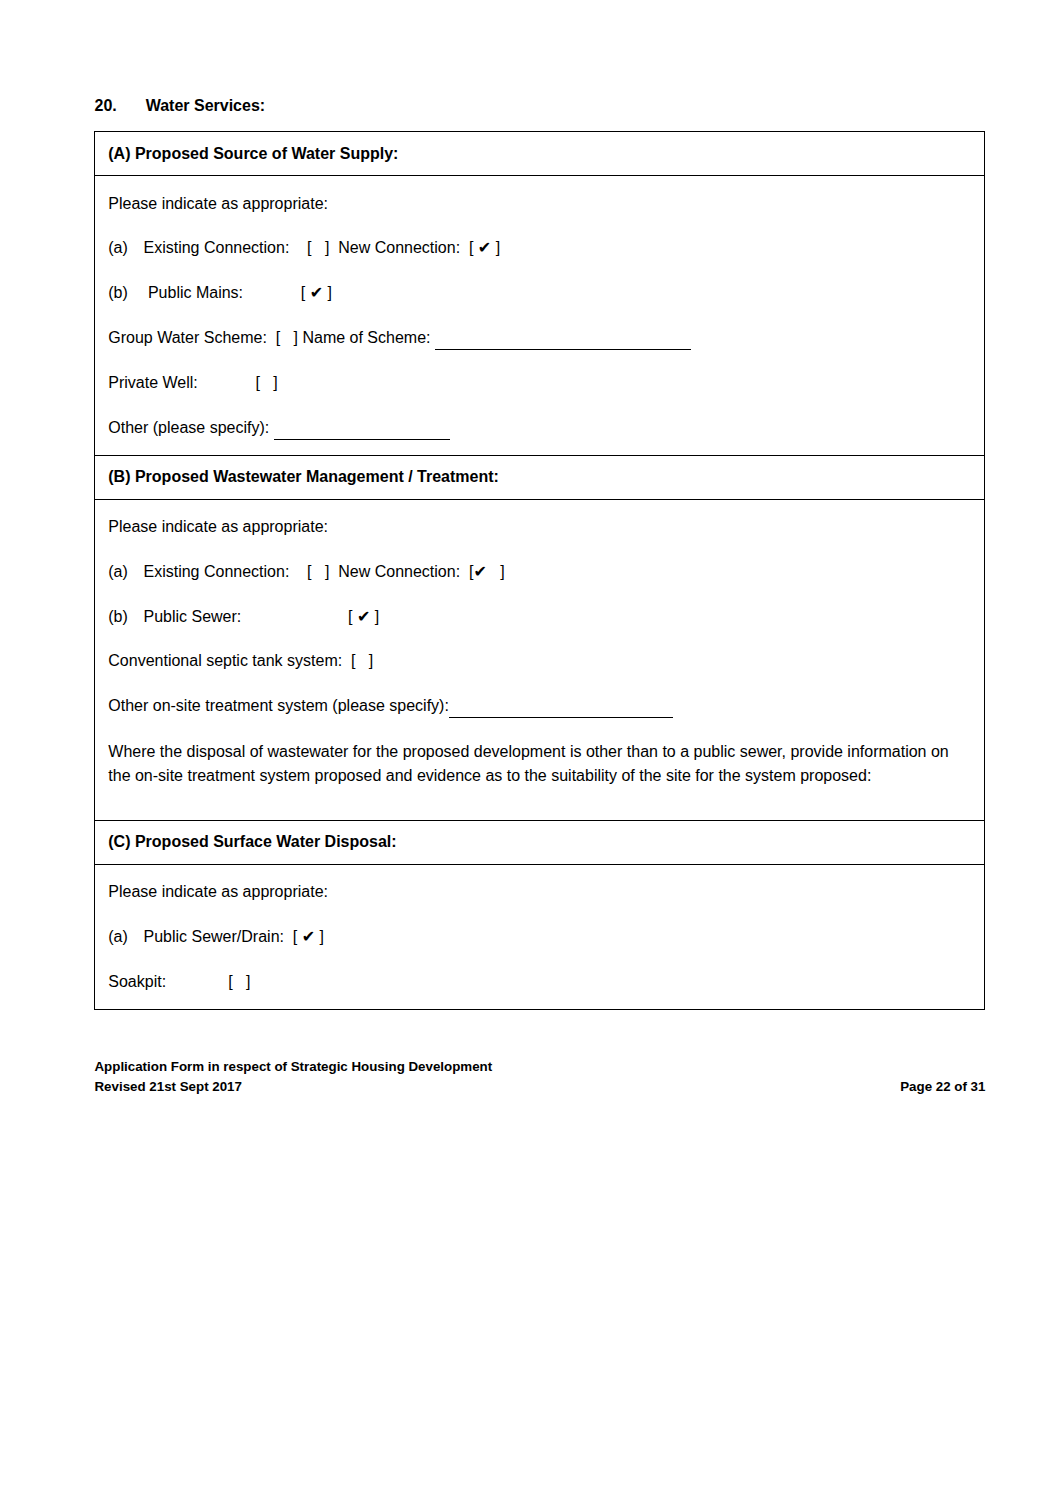20. Water Services:
| (A) Proposed Source of Water Supply: |
| Please indicate as appropriate: (a) Existing Connection: [ ] New Connection: [ ✔ ] (b) Public Mains: [ ✔ ] Group Water Scheme: [ ] Name of Scheme: Private Well: [ ] Other (please specify): |
| (B) Proposed Wastewater Management / Treatment: |
| Please indicate as appropriate: (a) Existing Connection: [ ] New Connection: [ ✔ ] (b) Public Sewer: [ ✔ ] Conventional septic tank system: [ ] Other on-site treatment system (please specify): Where the disposal of wastewater for the proposed development is other than to a public sewer, provide information on the on-site treatment system proposed and evidence as to the suitability of the site for the system proposed: |
| (C) Proposed Surface Water Disposal: |
| Please indicate as appropriate: (a) Public Sewer/Drain: [ ✔ ] Soakpit: [ ] |
Application Form in respect of Strategic Housing Development
Revised 21st Sept 2017
Page 22 of 31